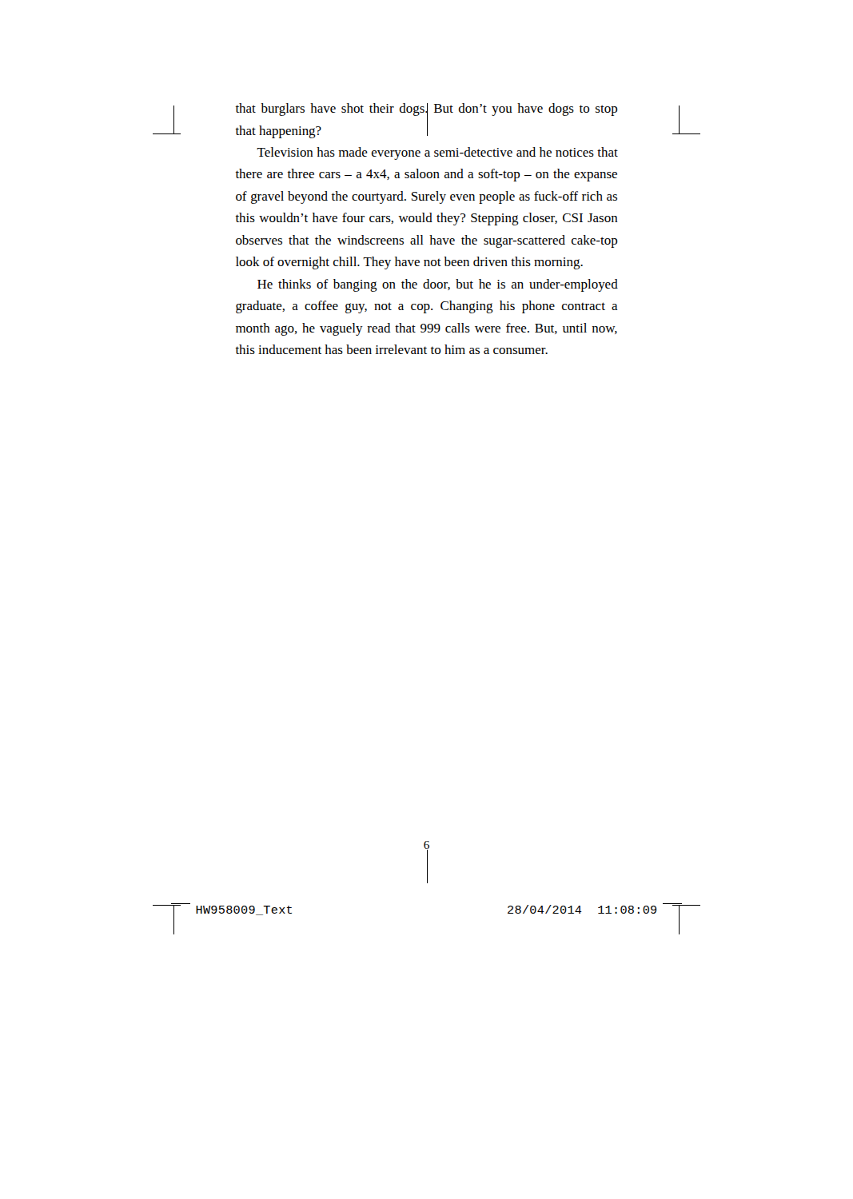that burglars have shot their dogs. But don’t you have dogs to stop that happening?
Television has made everyone a semi-detective and he notices that there are three cars – a 4x4, a saloon and a soft-top – on the expanse of gravel beyond the courtyard. Surely even people as fuck-off rich as this wouldn’t have four cars, would they? Stepping closer, CSI Jason observes that the windscreens all have the sugar-scattered cake-top look of overnight chill. They have not been driven this morning.
He thinks of banging on the door, but he is an under-employed graduate, a coffee guy, not a cop. Changing his phone contract a month ago, he vaguely read that 999 calls were free. But, until now, this inducement has been irrelevant to him as a consumer.
6
HW958009_Text 28/04/2014 11:08:09